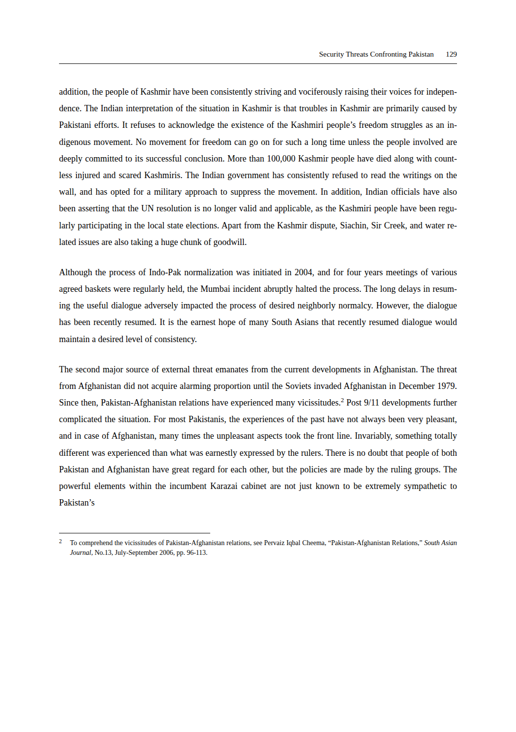Security Threats Confronting Pakistan 129
addition, the people of Kashmir have been consistently striving and vociferously raising their voices for independence. The Indian interpretation of the situation in Kashmir is that troubles in Kashmir are primarily caused by Pakistani efforts. It refuses to acknowledge the existence of the Kashmiri people’s freedom struggles as an indigenous movement. No movement for freedom can go on for such a long time unless the people involved are deeply committed to its successful conclusion. More than 100,000 Kashmir people have died along with countless injured and scared Kashmiris. The Indian government has consistently refused to read the writings on the wall, and has opted for a military approach to suppress the movement. In addition, Indian officials have also been asserting that the UN resolution is no longer valid and applicable, as the Kashmiri people have been regularly participating in the local state elections. Apart from the Kashmir dispute, Siachin, Sir Creek, and water related issues are also taking a huge chunk of goodwill.
Although the process of Indo-Pak normalization was initiated in 2004, and for four years meetings of various agreed baskets were regularly held, the Mumbai incident abruptly halted the process. The long delays in resuming the useful dialogue adversely impacted the process of desired neighborly normalcy. However, the dialogue has been recently resumed. It is the earnest hope of many South Asians that recently resumed dialogue would maintain a desired level of consistency.
The second major source of external threat emanates from the current developments in Afghanistan. The threat from Afghanistan did not acquire alarming proportion until the Soviets invaded Afghanistan in December 1979. Since then, Pakistan-Afghanistan relations have experienced many vicissitudes.2 Post 9/11 developments further complicated the situation. For most Pakistanis, the experiences of the past have not always been very pleasant, and in case of Afghanistan, many times the unpleasant aspects took the front line. Invariably, something totally different was experienced than what was earnestly expressed by the rulers. There is no doubt that people of both Pakistan and Afghanistan have great regard for each other, but the policies are made by the ruling groups. The powerful elements within the incumbent Karazai cabinet are not just known to be extremely sympathetic to Pakistan’s
2 To comprehend the vicissitudes of Pakistan-Afghanistan relations, see Pervaiz Iqbal Cheema, “Pakistan-Afghanistan Relations,” South Asian Journal, No.13, July-September 2006, pp. 96-113.